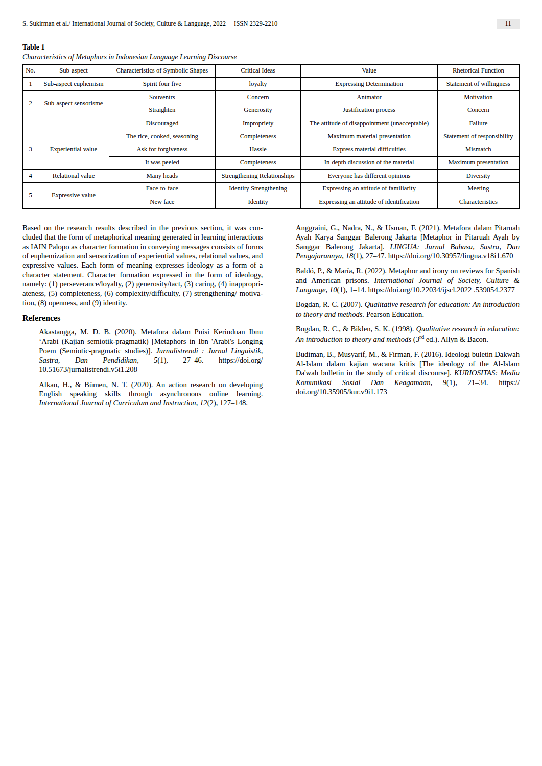S. Sukirman et al./ International Journal of Society, Culture & Language, 2022 ISSN 2329-2210 11
Table 1
Characteristics of Metaphors in Indonesian Language Learning Discourse
| No. | Sub-aspect | Characteristics of Symbolic Shapes | Critical Ideas | Value | Rhetorical Function |
| --- | --- | --- | --- | --- | --- |
| 1 | Sub-aspect euphemism | Spirit four five | loyalty | Expressing Determination | Statement of willingness |
| 2 | Sub-aspect sensorisme | Souvenirs | Concern | Animator | Motivation |
| Straighten | Generosity | Justification process | Concern |
| | | Discouraged | Impropriety | The attitude of disappointment (unacceptable) | Failure |
| 3 | Experiential value | The rice, cooked, seasoning | Completeness | Maximum material presentation | Statement of responsibility |
| Ask for forgiveness | Hassle | Express material difficulties | Mismatch |
| It was peeled | Completeness | In-depth discussion of the material | Maximum presentation |
| 4 | Relational value | Many heads | Strengthening Relationships | Everyone has different opinions | Diversity |
| 5 | Expressive value | Face-to-face | Identity Strengthening | Expressing an attitude of familiarity | Meeting |
| New face | Identity | Expressing an attitude of identification | Characteristics |
Based on the research results described in the previous section, it was concluded that the form of metaphorical meaning generated in learning interactions as IAIN Palopo as character formation in conveying messages consists of forms of euphemization and sensorization of experiential values, relational values, and expressive values. Each form of meaning expresses ideology as a form of a character statement. Character formation expressed in the form of ideology, namely: (1) perseverance/loyalty, (2) generosity/tact, (3) caring, (4) inappropriateness, (5) completeness, (6) complexity/difficulty, (7) strengthening/ motivation, (8) openness, and (9) identity.
References
Akastangga, M. D. B. (2020). Metafora dalam Puisi Kerinduan Ibnu ‘Arabi (Kajian semiotik-pragmatik) [Metaphors in Ibn 'Arabi's Longing Poem (Semiotic-pragmatic studies)]. Jurnalistrendi : Jurnal Linguistik, Sastra, Dan Pendidikan, 5(1), 27–46. https://doi.org/ 10.51673/jurnalistrendi.v5i1.208
Alkan, H., & Bümen, N. T. (2020). An action research on developing English speaking skills through asynchronous online learning. International Journal of Curriculum and Instruction, 12(2), 127–148.
Anggraini, G., Nadra, N., & Usman, F. (2021). Metafora dalam Pitaruah Ayah Karya Sanggar Balerong Jakarta [Metaphor in Pitaruah Ayah by Sanggar Balerong Jakarta]. LINGUA: Jurnal Bahasa, Sastra, Dan Pengajarannya, 18(1), 27–47. https://doi.org/10.30957/lingua.v18i1.670
Baldó, P., & María, R. (2022). Metaphor and irony on reviews for Spanish and American prisons. International Journal of Society, Culture & Language, 10(1), 1–14. https://doi.org/10.22034/ijscl.2022 .539054.2377
Bogdan, R. C. (2007). Qualitative research for education: An introduction to theory and methods. Pearson Education.
Bogdan, R. C., & Biklen, S. K. (1998). Qualitative research in education: An introduction to theory and methods (3rd ed.). Allyn & Bacon.
Budiman, B., Musyarif, M., & Firman, F. (2016). Ideologi buletin Dakwah Al-Islam dalam kajian wacana kritis [The ideology of the Al-Islam Da'wah bulletin in the study of critical discourse]. KURIOSITAS: Media Komunikasi Sosial Dan Keagamaan, 9(1), 21–34. https:// doi.org/10.35905/kur.v9i1.173